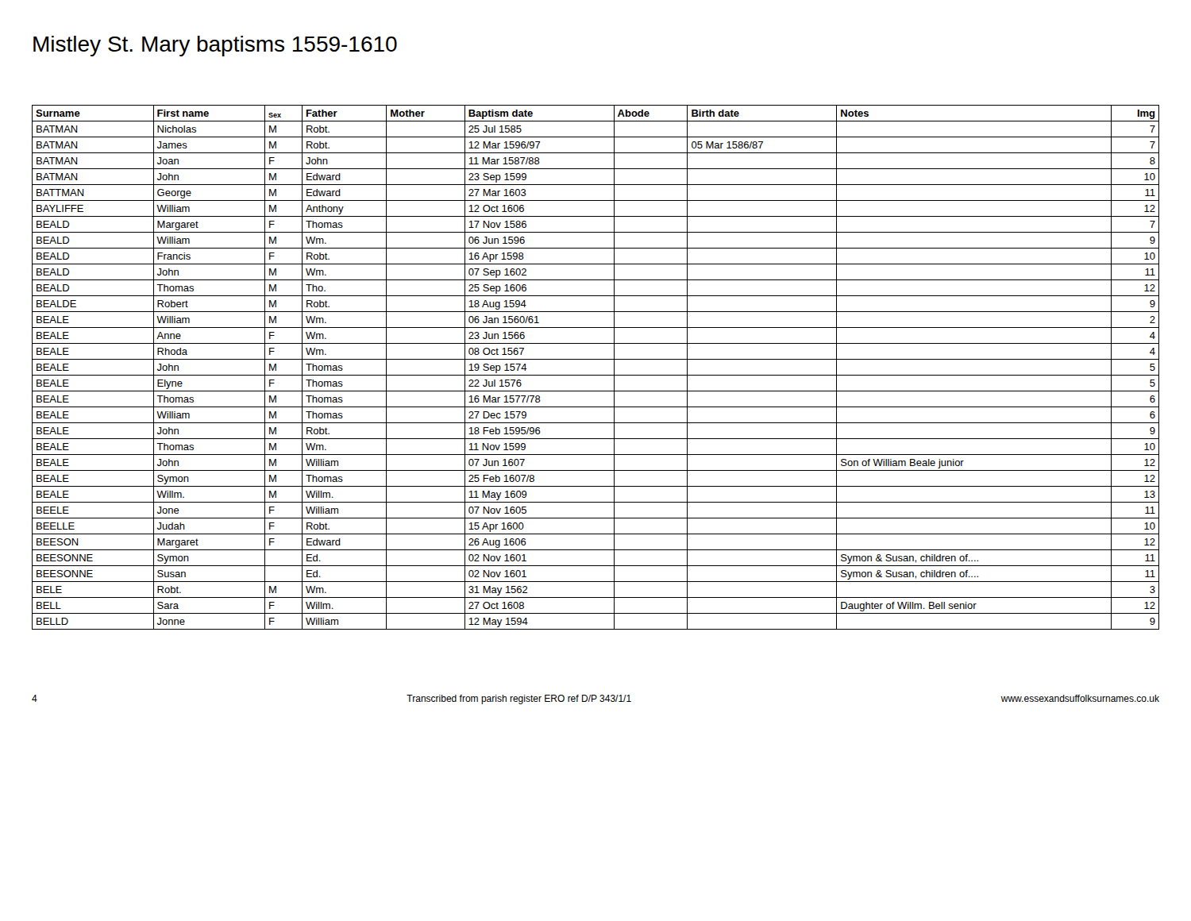Mistley St. Mary baptisms 1559-1610
| Surname | First name | Sex | Father | Mother | Baptism date | Abode | Birth date | Notes | Img |
| --- | --- | --- | --- | --- | --- | --- | --- | --- | --- |
| BATMAN | Nicholas | M | Robt. | | 25 Jul 1585 | | | | 7 |
| BATMAN | James | M | Robt. | | 12 Mar 1596/97 | | 05 Mar 1586/87 | | 7 |
| BATMAN | Joan | F | John | | 11 Mar 1587/88 | | | | 8 |
| BATMAN | John | M | Edward | | 23 Sep 1599 | | | | 10 |
| BATTMAN | George | M | Edward | | 27 Mar 1603 | | | | 11 |
| BAYLIFFE | William | M | Anthony | | 12 Oct 1606 | | | | 12 |
| BEALD | Margaret | F | Thomas | | 17 Nov 1586 | | | | 7 |
| BEALD | William | M | Wm. | | 06 Jun 1596 | | | | 9 |
| BEALD | Francis | F | Robt. | | 16 Apr 1598 | | | | 10 |
| BEALD | John | M | Wm. | | 07 Sep 1602 | | | | 11 |
| BEALD | Thomas | M | Tho. | | 25 Sep 1606 | | | | 12 |
| BEALDE | Robert | M | Robt. | | 18 Aug 1594 | | | | 9 |
| BEALE | William | M | Wm. | | 06 Jan 1560/61 | | | | 2 |
| BEALE | Anne | F | Wm. | | 23 Jun 1566 | | | | 4 |
| BEALE | Rhoda | F | Wm. | | 08 Oct 1567 | | | | 4 |
| BEALE | John | M | Thomas | | 19 Sep 1574 | | | | 5 |
| BEALE | Elyne | F | Thomas | | 22 Jul 1576 | | | | 5 |
| BEALE | Thomas | M | Thomas | | 16 Mar 1577/78 | | | | 6 |
| BEALE | William | M | Thomas | | 27 Dec 1579 | | | | 6 |
| BEALE | John | M | Robt. | | 18 Feb 1595/96 | | | | 9 |
| BEALE | Thomas | M | Wm. | | 11 Nov 1599 | | | | 10 |
| BEALE | John | M | William | | 07 Jun 1607 | | | Son of William Beale junior | 12 |
| BEALE | Symon | M | Thomas | | 25 Feb 1607/8 | | | | 12 |
| BEALE | Willm. | M | Willm. | | 11 May 1609 | | | | 13 |
| BEELE | Jone | F | William | | 07 Nov 1605 | | | | 11 |
| BEELLE | Judah | F | Robt. | | 15 Apr 1600 | | | | 10 |
| BEESON | Margaret | F | Edward | | 26 Aug 1606 | | | | 12 |
| BEESONNE | Symon | | Ed. | | 02 Nov 1601 | | | Symon & Susan, children of.... | 11 |
| BEESONNE | Susan | | Ed. | | 02 Nov 1601 | | | Symon & Susan, children of.... | 11 |
| BELE | Robt. | M | Wm. | | 31 May 1562 | | | | 3 |
| BELL | Sara | F | Willm. | | 27 Oct 1608 | | | Daughter of Willm. Bell senior | 12 |
| BELLD | Jonne | F | William | | 12 May 1594 | | | | 9 |
4
Transcribed from parish register ERO ref D/P 343/1/1
www.essexandsuffolksurnames.co.uk